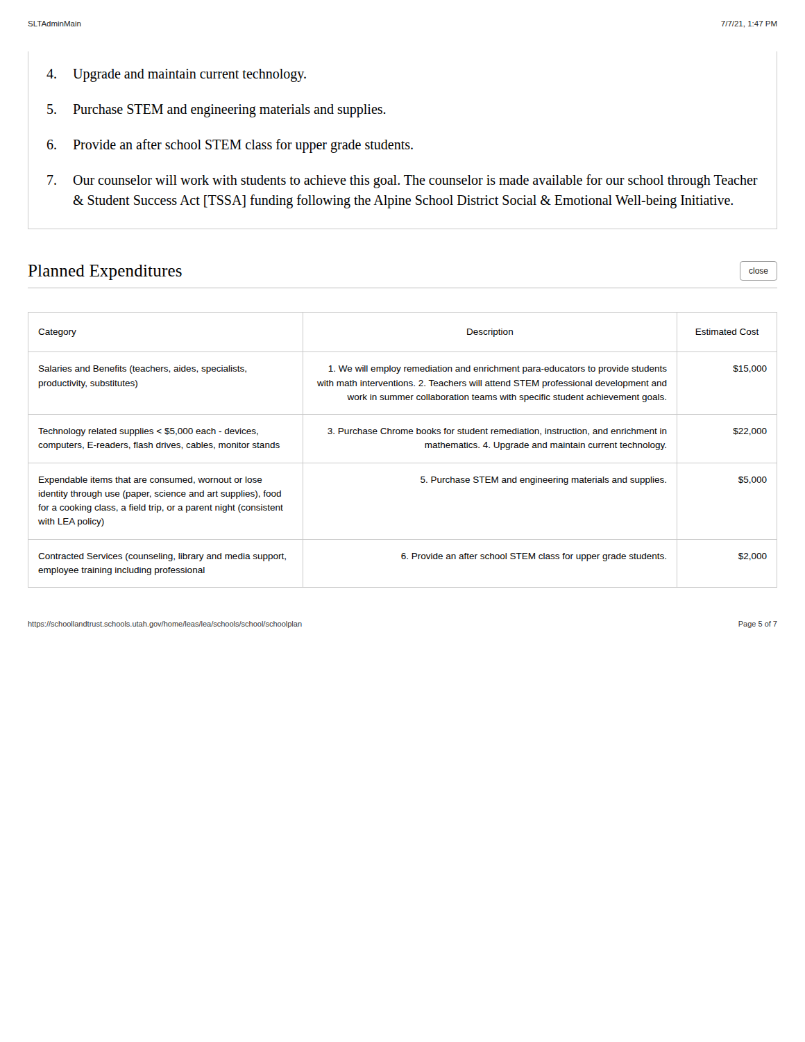SLTAdminMain 7/7/21, 1:47 PM
4. Upgrade and maintain current technology.
5. Purchase STEM and engineering materials and supplies.
6. Provide an after school STEM class for upper grade students.
7. Our counselor will work with students to achieve this goal. The counselor is made available for our school through Teacher & Student Success Act [TSSA] funding following the Alpine School District Social & Emotional Well-being Initiative.
Planned Expenditures
close
| Category | Description | Estimated Cost |
| --- | --- | --- |
| Salaries and Benefits (teachers, aides, specialists, productivity, substitutes) | 1. We will employ remediation and enrichment para-educators to provide students with math interventions. 2. Teachers will attend STEM professional development and work in summer collaboration teams with specific student achievement goals. | $15,000 |
| Technology related supplies < $5,000 each - devices, computers, E-readers, flash drives, cables, monitor stands | 3. Purchase Chrome books for student remediation, instruction, and enrichment in mathematics. 4. Upgrade and maintain current technology. | $22,000 |
| Expendable items that are consumed, wornout or lose identity through use (paper, science and art supplies), food for a cooking class, a field trip, or a parent night (consistent with LEA policy) | 5. Purchase STEM and engineering materials and supplies. | $5,000 |
| Contracted Services (counseling, library and media support, employee training including professional | 6. Provide an after school STEM class for upper grade students. | $2,000 |
https://schoollandtrust.schools.utah.gov/home/leas/lea/schools/school/schoolplan Page 5 of 7